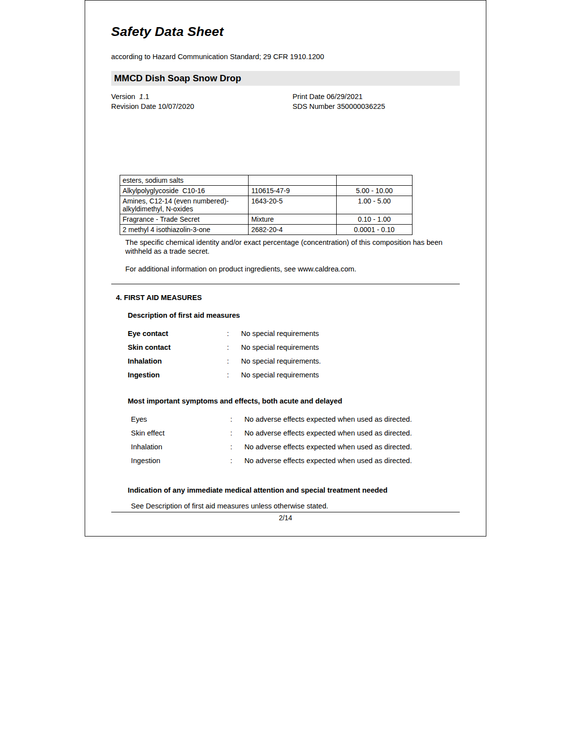Safety Data Sheet
according to Hazard Communication Standard; 29 CFR 1910.1200
MMCD Dish Soap Snow Drop
| Version 1 .1 | Print Date 06/29/2021 |
| Revision Date 10/07/2020 | SDS Number 350000036225 |
| esters, sodium salts | | |
| Alkylpolyglycoside C10-16 | 110615-47-9 | 5.00 - 10.00 |
| Amines, C12-14 (even numbered)-alkyldimethyl, N-oxides | 1643-20-5 | 1.00 - 5.00 |
| Fragrance - Trade Secret | Mixture | 0.10 - 1.00 |
| 2 methyl 4 isothiazolin-3-one | 2682-20-4 | 0.0001 - 0.10 |
The specific chemical identity and/or exact percentage (concentration) of this composition has been withheld as a trade secret.
For additional information on product ingredients, see www.caldrea.com.
4. FIRST AID MEASURES
Description of first aid measures
| Eye contact | : | No special requirements |
| Skin contact | : | No special requirements |
| Inhalation | : | No special requirements. |
| Ingestion | : | No special requirements |
Most important symptoms and effects, both acute and delayed
| Eyes | : | No adverse effects expected when used as directed. |
| Skin effect | : | No adverse effects expected when used as directed. |
| Inhalation | : | No adverse effects expected when used as directed. |
| Ingestion | : | No adverse effects expected when used as directed. |
Indication of any immediate medical attention and special treatment needed
See Description of first aid measures unless otherwise stated.
2/14